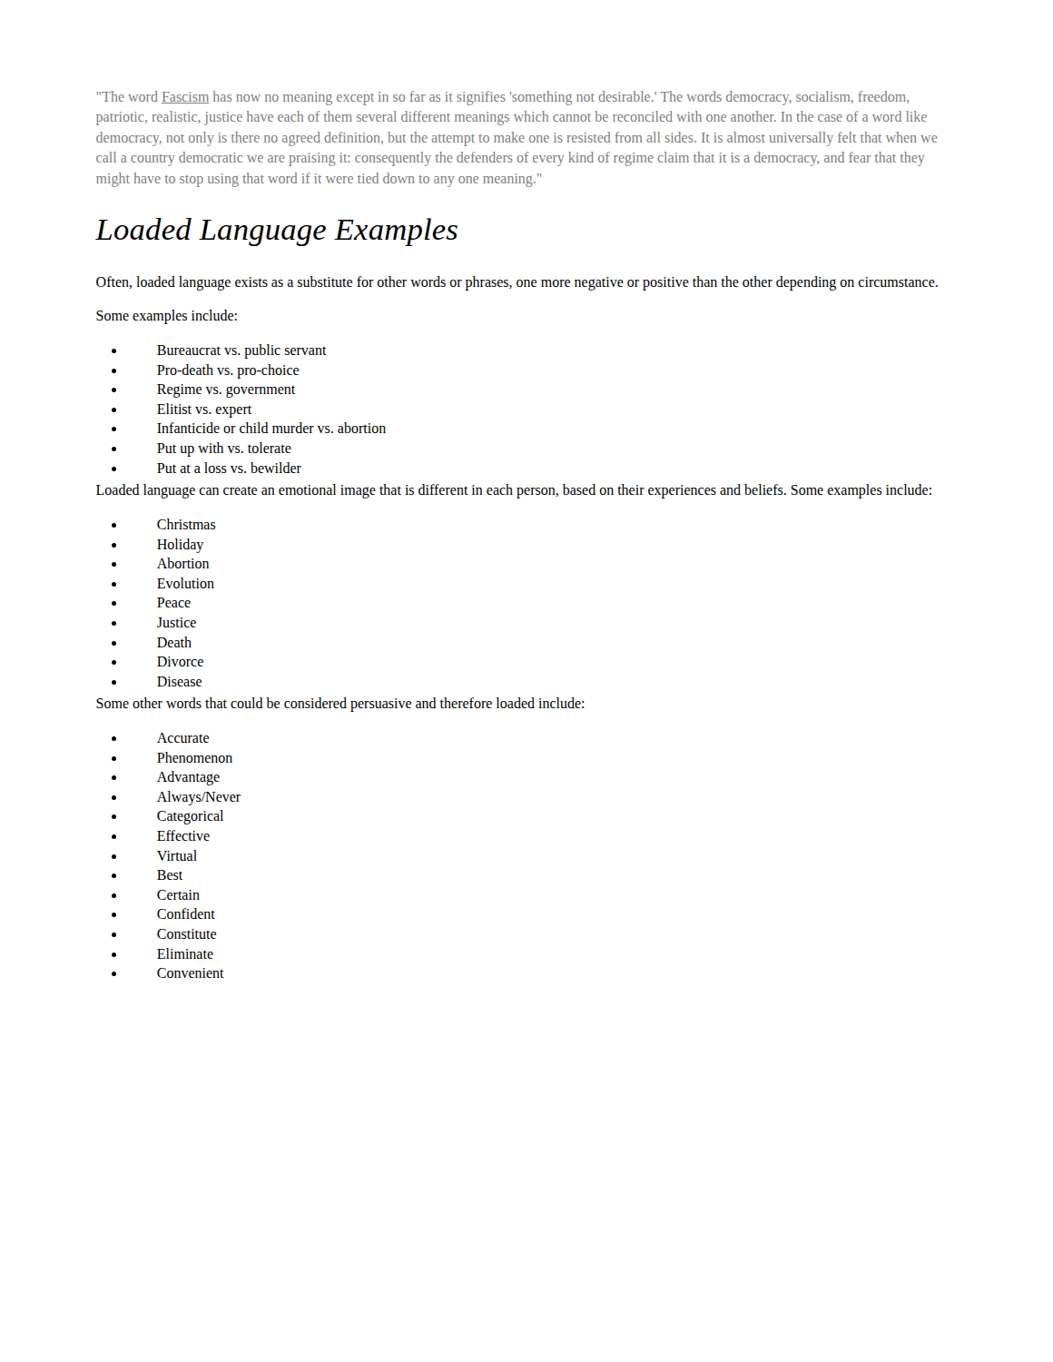"The word Fascism has now no meaning except in so far as it signifies 'something not desirable.' The words democracy, socialism, freedom, patriotic, realistic, justice have each of them several different meanings which cannot be reconciled with one another. In the case of a word like democracy, not only is there no agreed definition, but the attempt to make one is resisted from all sides. It is almost universally felt that when we call a country democratic we are praising it: consequently the defenders of every kind of regime claim that it is a democracy, and fear that they might have to stop using that word if it were tied down to any one meaning."
Loaded Language Examples
Often, loaded language exists as a substitute for other words or phrases, one more negative or positive than the other depending on circumstance.
Some examples include:
Bureaucrat vs. public servant
Pro-death vs. pro-choice
Regime vs. government
Elitist vs. expert
Infanticide or child murder vs. abortion
Put up with vs. tolerate
Put at a loss vs. bewilder
Loaded language can create an emotional image that is different in each person, based on their experiences and beliefs. Some examples include:
Christmas
Holiday
Abortion
Evolution
Peace
Justice
Death
Divorce
Disease
Some other words that could be considered persuasive and therefore loaded include:
Accurate
Phenomenon
Advantage
Always/Never
Categorical
Effective
Virtual
Best
Certain
Confident
Constitute
Eliminate
Convenient